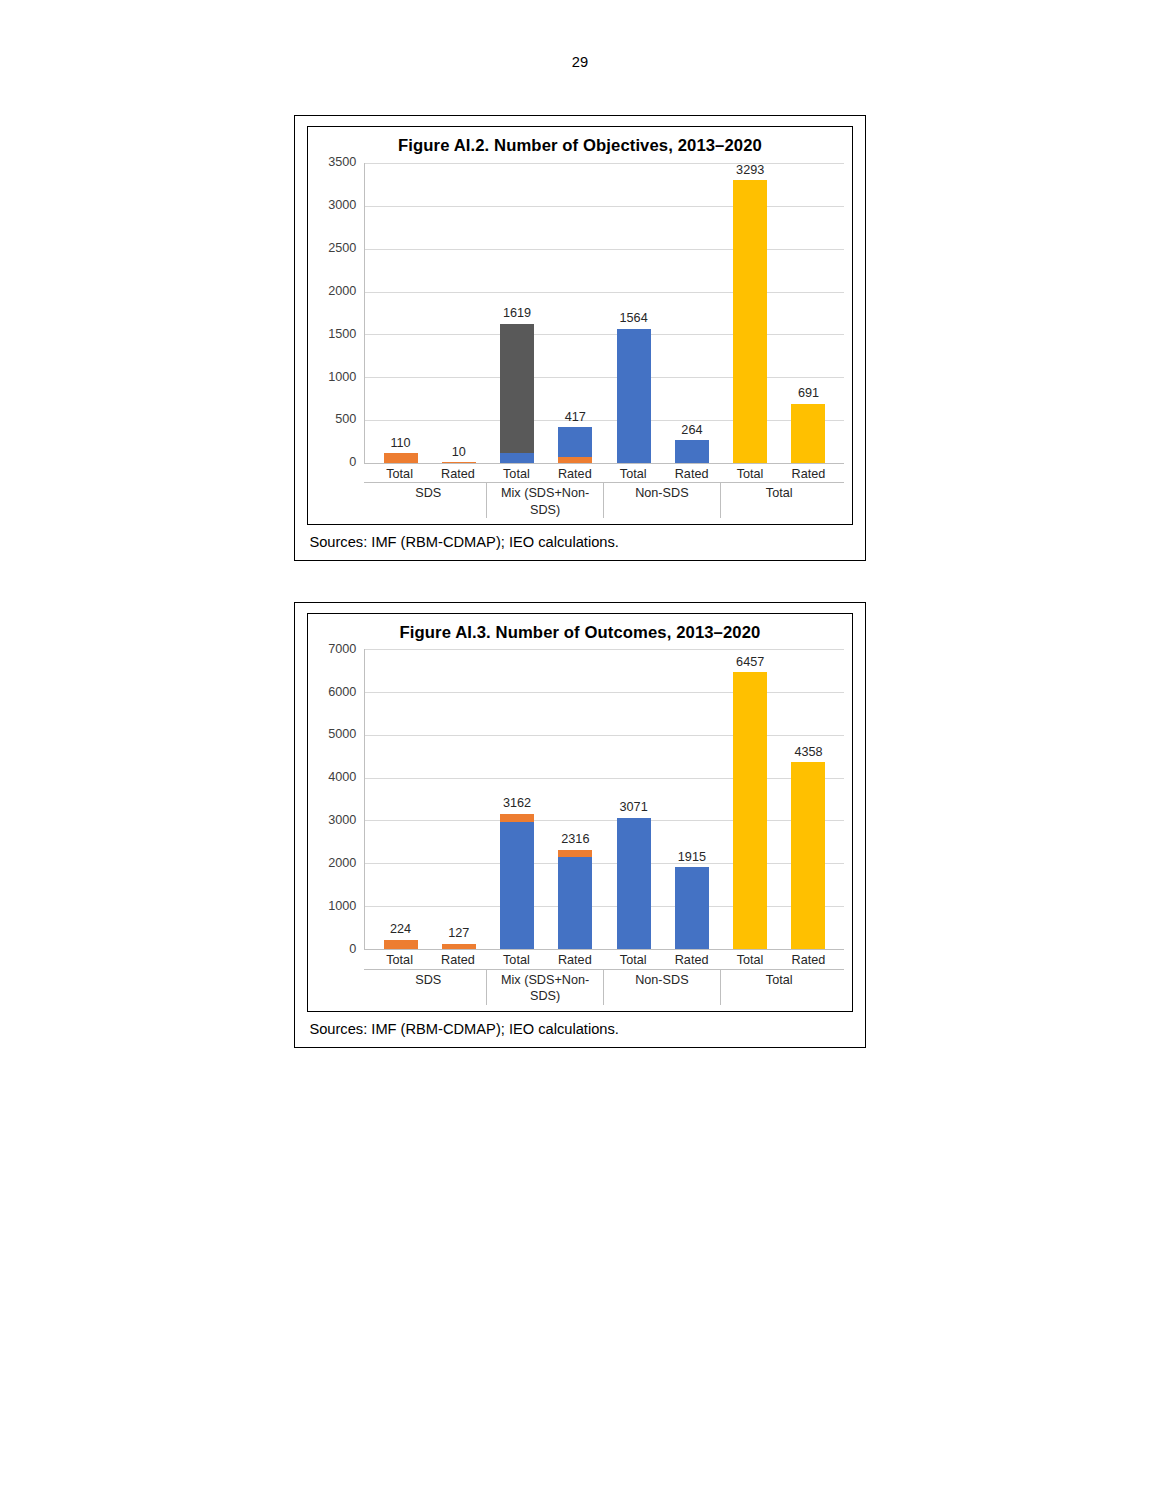29
Figure AI.2. Number of Objectives, 2013–2020
3500 3000 2500 2000 1500 1000 500 0
110
10
1619
417
1564
264
3293
691
Total Rated Total Rated Total Rated Total Rated
SDS
Mix (SDS+Non-SDS)
Non-SDS
Total
Sources: IMF (RBM-CDMAP); IEO calculations.
Figure AI.3. Number of Outcomes, 2013–2020
7000 6000 5000 4000 3000 2000 1000 0
224
127
3162
2316
3071
1915
6457
4358
Total Rated Total Rated Total Rated Total Rated
SDS
Mix (SDS+Non-SDS)
Non-SDS
Total
Sources: IMF (RBM-CDMAP); IEO calculations.